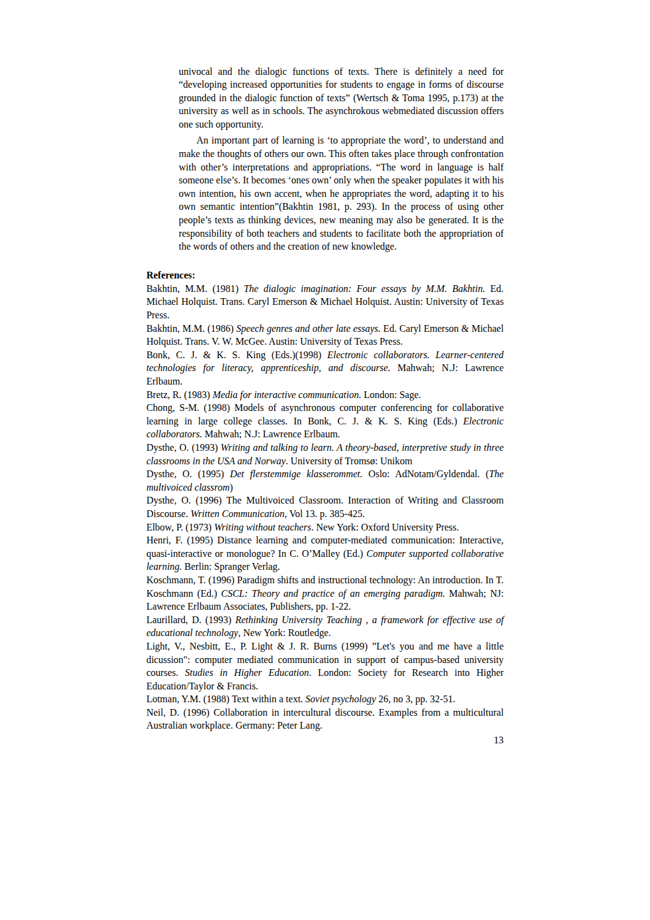univocal and the dialogic functions of texts. There is definitely a need for “developing increased opportunities for students to engage in forms of discourse grounded in the dialogic function of texts” (Wertsch & Toma 1995, p.173) at the university as well as in schools. The asynchrokous webmediated discussion offers one such opportunity.
An important part of learning is ‘to appropriate the word’, to understand and make the thoughts of others our own. This often takes place through confrontation with other’s interpretations and appropriations. “The word in language is half someone else’s. It becomes ‘ones own’ only when the speaker populates it with his own intention, his own accent, when he appropriates the word, adapting it to his own semantic intention”(Bakhtin 1981, p. 293). In the process of using other people’s texts as thinking devices, new meaning may also be generated. It is the responsibility of both teachers and students to facilitate both the appropriation of the words of others and the creation of new knowledge.
References:
Bakhtin, M.M. (1981) The dialogic imagination: Four essays by M.M. Bakhtin. Ed. Michael Holquist. Trans. Caryl Emerson & Michael Holquist. Austin: University of Texas Press.
Bakhtin, M.M. (1986) Speech genres and other late essays. Ed. Caryl Emerson & Michael Holquist. Trans. V. W. McGee. Austin: University of Texas Press.
Bonk, C. J. & K. S. King (Eds.)(1998) Electronic collaborators. Learner-centered technologies for literacy, apprenticeship, and discourse. Mahwah; N.J: Lawrence Erlbaum.
Bretz, R. (1983) Media for interactive communication. London: Sage.
Chong, S-M. (1998) Models of asynchronous computer conferencing for collaborative learning in large college classes. In Bonk, C. J. & K. S. King (Eds.) Electronic collaborators. Mahwah; N.J: Lawrence Erlbaum.
Dysthe, O. (1993) Writing and talking to learn. A theory-based, interpretive study in three classrooms in the USA and Norway. University of Tromsø: Unikom
Dysthe, O. (1995) Det flerstemmige klasserommet. Oslo: AdNotam/Gyldendal. (The multivoiced classrom)
Dysthe, O. (1996) The Multivoiced Classroom. Interaction of Writing and Classroom Discourse. Written Communication, Vol 13. p. 385-425.
Elbow, P. (1973) Writing without teachers. New York: Oxford University Press.
Henri, F. (1995) Distance learning and computer-mediated communication: Interactive, quasi-interactive or monologue? In C. O’Malley (Ed.) Computer supported collaborative learning. Berlin: Spranger Verlag.
Koschmann, T. (1996) Paradigm shifts and instructional technology: An introduction. In T. Koschmann (Ed.) CSCL: Theory and practice of an emerging paradigm. Mahwah; NJ: Lawrence Erlbaum Associates, Publishers, pp. 1-22.
Laurillard, D. (1993) Rethinking University Teaching , a framework for effective use of educational technology, New York: Routledge.
Light, V., Nesbitt, E., P. Light & J. R. Burns (1999) ”Let's you and me have a little dicussion": computer mediated communication in support of campus-based university courses. Studies in Higher Education. London: Society for Research into Higher Education/Taylor & Francis.
Lotman, Y.M. (1988) Text within a text. Soviet psychology 26, no 3, pp. 32-51.
Neil, D. (1996) Collaboration in intercultural discourse. Examples from a multicultural Australian workplace. Germany: Peter Lang.
13